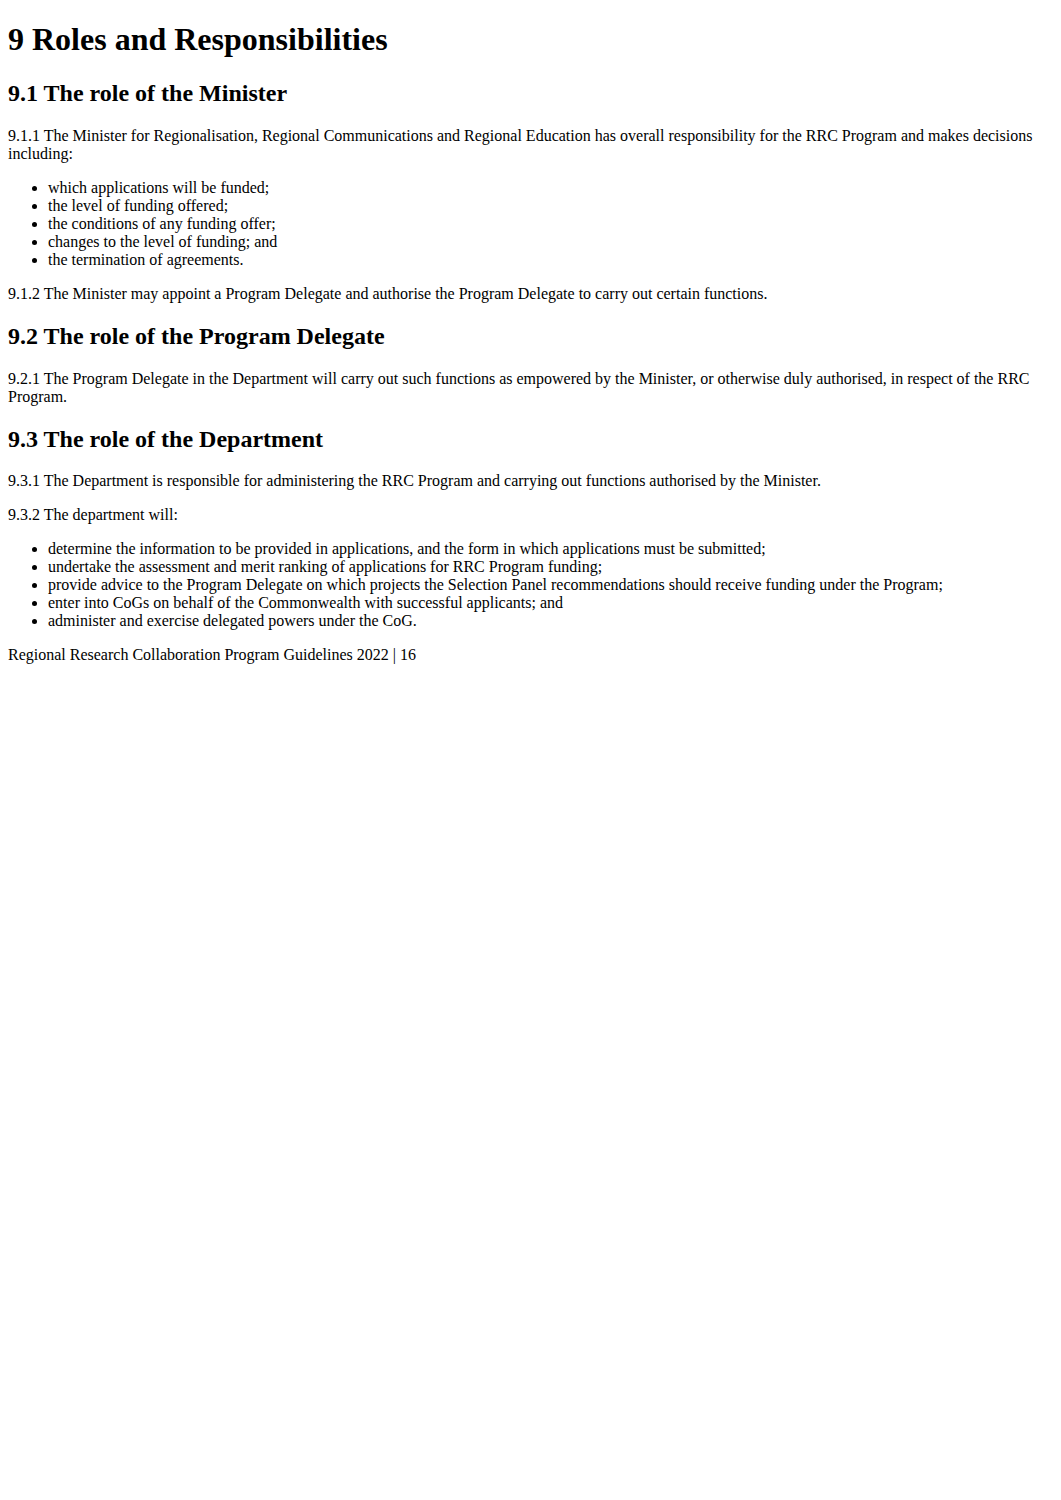9 Roles and Responsibilities
9.1 The role of the Minister
9.1.1 The Minister for Regionalisation, Regional Communications and Regional Education has overall responsibility for the RRC Program and makes decisions including:
which applications will be funded;
the level of funding offered;
the conditions of any funding offer;
changes to the level of funding; and
the termination of agreements.
9.1.2 The Minister may appoint a Program Delegate and authorise the Program Delegate to carry out certain functions.
9.2 The role of the Program Delegate
9.2.1 The Program Delegate in the Department will carry out such functions as empowered by the Minister, or otherwise duly authorised, in respect of the RRC Program.
9.3 The role of the Department
9.3.1 The Department is responsible for administering the RRC Program and carrying out functions authorised by the Minister.
9.3.2 The department will:
determine the information to be provided in applications, and the form in which applications must be submitted;
undertake the assessment and merit ranking of applications for RRC Program funding;
provide advice to the Program Delegate on which projects the Selection Panel recommendations should receive funding under the Program;
enter into CoGs on behalf of the Commonwealth with successful applicants; and
administer and exercise delegated powers under the CoG.
Regional Research Collaboration Program Guidelines 2022 | 16